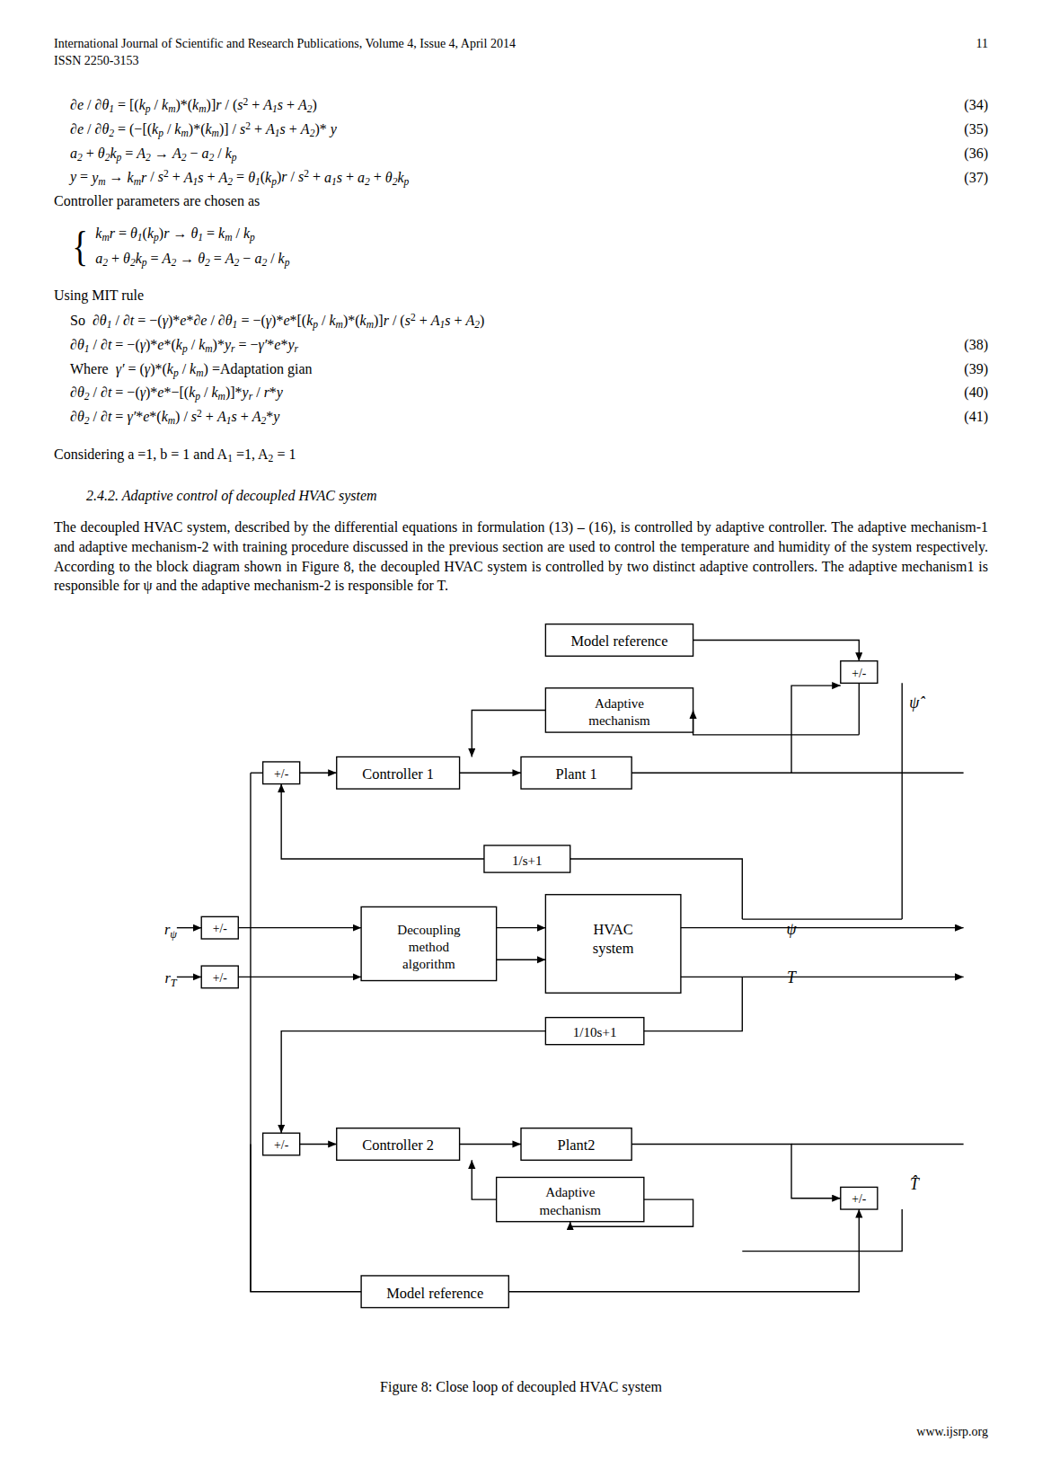International Journal of Scientific and Research Publications, Volume 4, Issue 4, April 2014
ISSN 2250-3153
11
∂e / ∂θ1 = [(kp / km)*(km)]r / (s2 + A1s + A2)
(34)
∂e / ∂θ2 = (−[(kp / km)*(km)] / s2 + A1s + A2)* y
(35)
a2 + θ2kp = A2 → A2 − a2 / kp
(36)
y = ym → kmr / s2 + A1s + A2 = θ1(kp)r / s2 + a1s + a2 + θ2kp
(37)
Controller parameters are chosen as
{
kmr = θ1(kp)r → θ1 = km / kp
a2 + θ2kp = A2 → θ2 = A2 − a2 / kp
Using MIT rule
So ∂θ1 / ∂t = −(γ)*e*∂e / ∂θ1 = −(γ)*e*[(kp / km)*(km)]r / (s2 + A1s + A2)
∂θ1 / ∂t = −(γ)*e*(kp / km)*yr = −γ′*e*yr
(38)
Where γ′ = (γ)*(kp / km) =Adaptation gian
(39)
∂θ2 / ∂t = −(γ)*e*−[(kp / km)]*yr / r*y
(40)
∂θ2 / ∂t = γ′*e*(km) / s2 + A1s + A2*y
(41)
Considering a =1, b = 1 and A1 =1, A2 = 1
2.4.2. Adaptive control of decoupled HVAC system
The decoupled HVAC system, described by the differential equations in formulation (13) – (16), is controlled by adaptive controller. The adaptive mechanism-1 and adaptive mechanism-2 with training procedure discussed in the previous section are used to control the temperature and humidity of the system respectively. According to the block diagram shown in Figure 8, the decoupled HVAC system is controlled by two distinct adaptive controllers. The adaptive mechanism1 is responsible for ψ and the adaptive mechanism-2 is responsible for T.
Model reference +/- ψ̂ Adaptive mechanism Controller 1 Plant 1 +/- 1/s+1 Decoupling method algorithm HVAC system +/- +/- rψ rT ψ T 1/10s+1 Controller 2 Plant2 +/- Adaptive mechanism +/- T̂ Model reference
Figure 8: Close loop of decoupled HVAC system
www.ijsrp.org